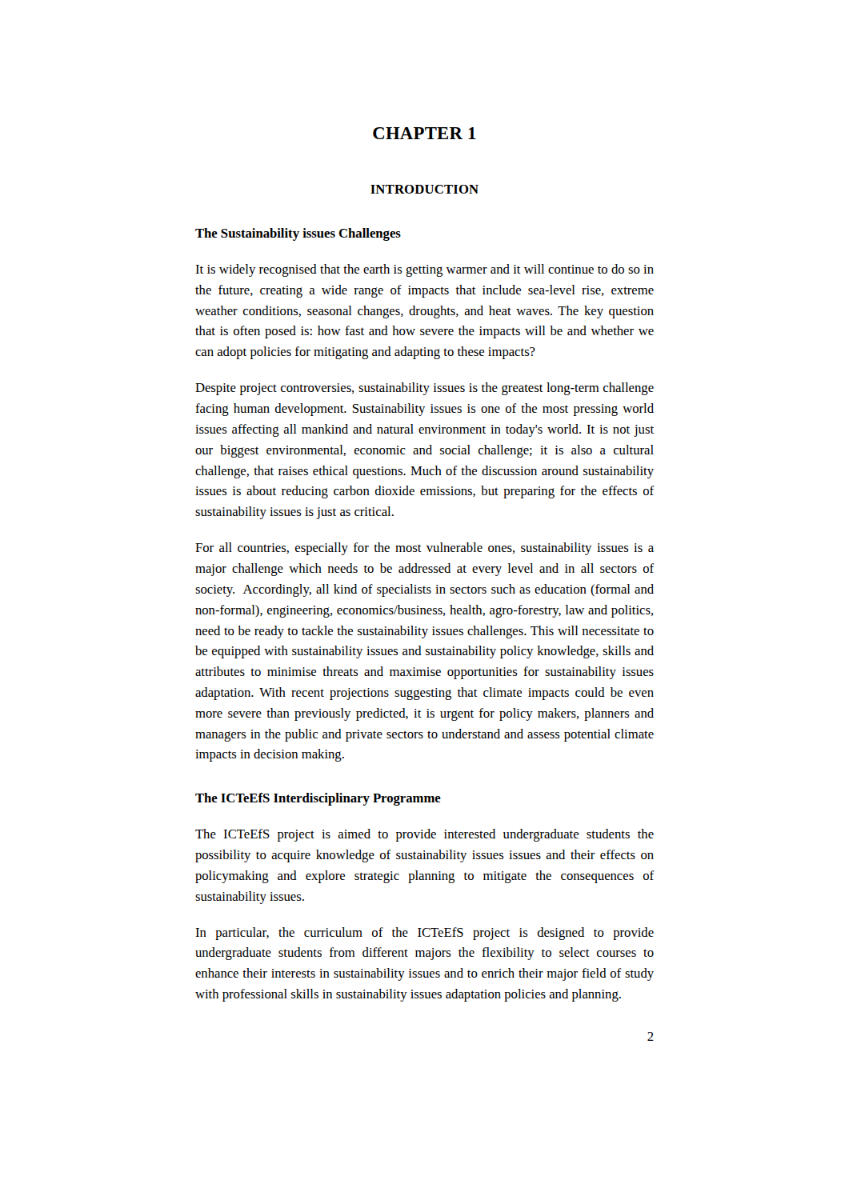CHAPTER 1
INTRODUCTION
The Sustainability issues Challenges
It is widely recognised that the earth is getting warmer and it will continue to do so in the future, creating a wide range of impacts that include sea-level rise, extreme weather conditions, seasonal changes, droughts, and heat waves. The key question that is often posed is: how fast and how severe the impacts will be and whether we can adopt policies for mitigating and adapting to these impacts?
Despite project controversies, sustainability issues is the greatest long-term challenge facing human development. Sustainability issues is one of the most pressing world issues affecting all mankind and natural environment in today's world. It is not just our biggest environmental, economic and social challenge; it is also a cultural challenge, that raises ethical questions. Much of the discussion around sustainability issues is about reducing carbon dioxide emissions, but preparing for the effects of sustainability issues is just as critical.
For all countries, especially for the most vulnerable ones, sustainability issues is a major challenge which needs to be addressed at every level and in all sectors of society. Accordingly, all kind of specialists in sectors such as education (formal and non-formal), engineering, economics/business, health, agro-forestry, law and politics, need to be ready to tackle the sustainability issues challenges. This will necessitate to be equipped with sustainability issues and sustainability policy knowledge, skills and attributes to minimise threats and maximise opportunities for sustainability issues adaptation. With recent projections suggesting that climate impacts could be even more severe than previously predicted, it is urgent for policy makers, planners and managers in the public and private sectors to understand and assess potential climate impacts in decision making.
The ICTeEfS Interdisciplinary Programme
The ICTeEfS project is aimed to provide interested undergraduate students the possibility to acquire knowledge of sustainability issues issues and their effects on policymaking and explore strategic planning to mitigate the consequences of sustainability issues.
In particular, the curriculum of the ICTeEfS project is designed to provide undergraduate students from different majors the flexibility to select courses to enhance their interests in sustainability issues and to enrich their major field of study with professional skills in sustainability issues adaptation policies and planning.
2